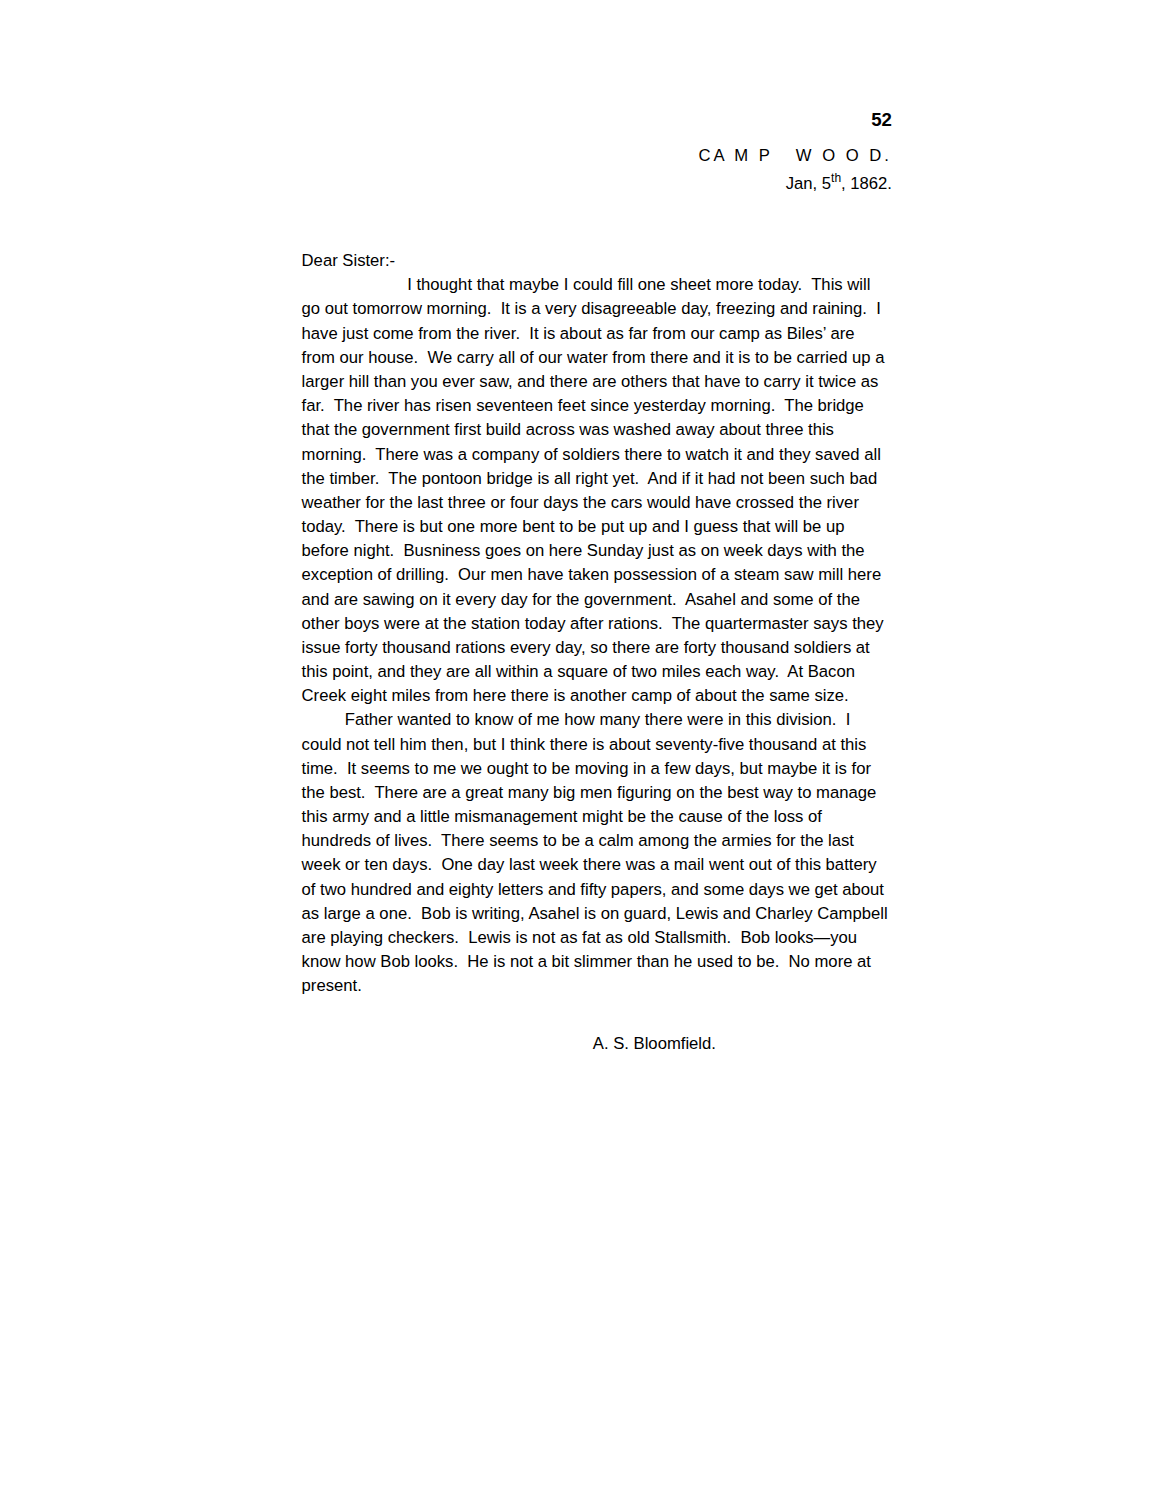52
CA M P W O O D.
Jan, 5th, 1862.
Dear Sister:-
I thought that maybe I could fill one sheet more today. This will go out tomorrow morning. It is a very disagreeable day, freezing and raining. I have just come from the river. It is about as far from our camp as Biles’ are from our house. We carry all of our water from there and it is to be carried up a larger hill than you ever saw, and there are others that have to carry it twice as far. The river has risen seventeen feet since yesterday morning. The bridge that the government first build across was washed away about three this morning. There was a company of soldiers there to watch it and they saved all the timber. The pontoon bridge is all right yet. And if it had not been such bad weather for the last three or four days the cars would have crossed the river today. There is but one more bent to be put up and I guess that will be up before night. Busniness goes on here Sunday just as on week days with the exception of drilling. Our men have taken possession of a steam saw mill here and are sawing on it every day for the government. Asahel and some of the other boys were at the station today after rations. The quartermaster says they issue forty thousand rations every day, so there are forty thousand soldiers at this point, and they are all within a square of two miles each way. At Bacon Creek eight miles from here there is another camp of about the same size.
Father wanted to know of me how many there were in this division. I could not tell him then, but I think there is about seventy-five thousand at this time. It seems to me we ought to be moving in a few days, but maybe it is for the best. There are a great many big men figuring on the best way to manage this army and a little mismanagement might be the cause of the loss of hundreds of lives. There seems to be a calm among the armies for the last week or ten days. One day last week there was a mail went out of this battery of two hundred and eighty letters and fifty papers, and some days we get about as large a one. Bob is writing, Asahel is on guard, Lewis and Charley Campbell are playing checkers. Lewis is not as fat as old Stallsmith. Bob looks—you know how Bob looks. He is not a bit slimmer than he used to be. No more at present.
A. S. Bloomfield.